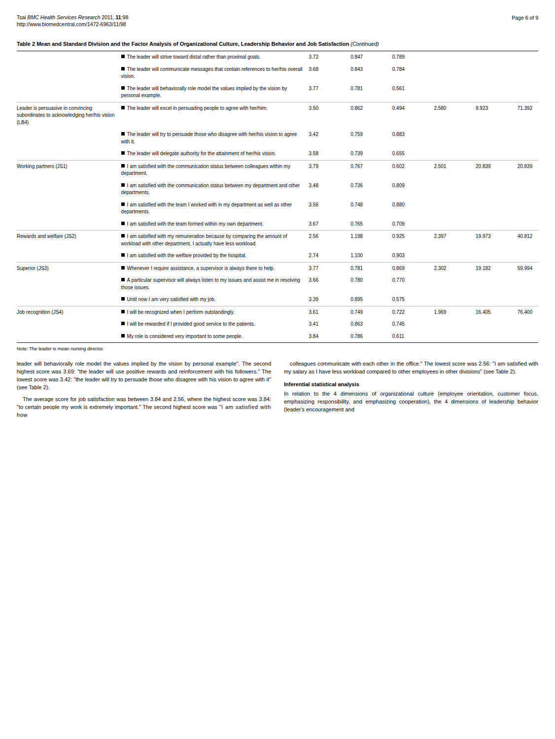Tsai BMC Health Services Research 2011, 11:98
http://www.biomedcentral.com/1472-6963/11/98
Page 6 of 9
Table 2 Mean and Standard Division and the Factor Analysis of Organizational Culture, Leadership Behavior and Job Satisfaction (Continued)
| | The leader will strive toward distal rather than proximal goals. | 3.72 | 0.847 | 0.789 | | | |
| | The leader will communicate messages that contain references to her/his overall vision. | 3.68 | 0.843 | 0.784 | | | |
| | The leader will behaviorally role model the values implied by the vision by personal example. | 3.77 | 0.781 | 0.561 | | | |
| Leader is persuasive in convincing subordinates to acknowledging her/his vision (LB4) | The leader will excel in persuading people to agree with her/him. | 3.50 | 0.862 | 0.494 | 2.580 | 9.923 | 71.392 |
| | The leader will try to persuade those who disagree with her/his vision to agree with it. | 3.42 | 0.759 | 0.883 | | | |
| | The leader will delegate authority for the attainment of her/his vision. | 3.58 | 0.739 | 0.655 | | | |
| Working partners (JS1) | I am satisfied with the communication status between colleagues within my department. | 3.79 | 0.767 | 0.602 | 2.501 | 20.839 | 20.839 |
| | I am satisfied with the communication status between my department and other departments. | 3.48 | 0.736 | 0.809 | | | |
| | I am satisfied with the team I worked with in my department as well as other departments. | 3.56 | 0.748 | 0.880 | | | |
| | I am satisfied with the team formed within my own department. | 3.67 | 0.765 | 0.709 | | | |
| Rewards and welfare (JS2) | I am satisfied with my remuneration because by comparing the amount of workload with other department, I actually have less workload. | 2.56 | 1.198 | 0.925 | 2.397 | 19.973 | 40.812 |
| | I am satisfied with the welfare provided by the hospital. | 2.74 | 1.100 | 0.903 | | | |
| Superior (JS3) | Whenever I require assistance, a supervisor is always there to help. | 3.77 | 0.781 | 0.869 | 2.302 | 19.182 | 59.994 |
| | A particular supervisor will always listen to my issues and assist me in resolving those issues. | 3.66 | 0.780 | 0.770 | | | |
| | Until now I am very satisfied with my job. | 3.39 | 0.895 | 0.575 | | | |
| Job recognition (JS4) | I will be recognized when I perform outstandingly. | 3.61 | 0.749 | 0.722 | 1.969 | 16.405 | 76.400 |
| | I will be rewarded if I provided good service to the patients. | 3.41 | 0.863 | 0.745 | | | |
| | My role is considered very important to some people. | 3.84 | 0.786 | 0.611 | | | |
Note: The leader is mean nursing director.
leader will behaviorally role model the values implied by the vision by personal example". The second highest score was 3.69: "the leader will use positive rewards and reinforcement with his followers." The lowest score was 3.42: "the leader will try to persuade those who disagree with his vision to agree with it" (see Table 2).
The average score for job satisfaction was between 3.84 and 2.56, where the highest score was 3.84: "to certain people my work is extremely important." The second highest score was "I am satisfied with how
colleagues communicate with each other in the office." The lowest score was 2.56: "I am satisfied with my salary as I have less workload compared to other employees in other divisions" (see Table 2).
Inferential statistical analysis
In relation to the 4 dimensions of organizational culture (employee orientation, customer focus, emphasizing responsibility, and emphasizing cooperation), the 4 dimensions of leadership behavior (leader's encouragement and